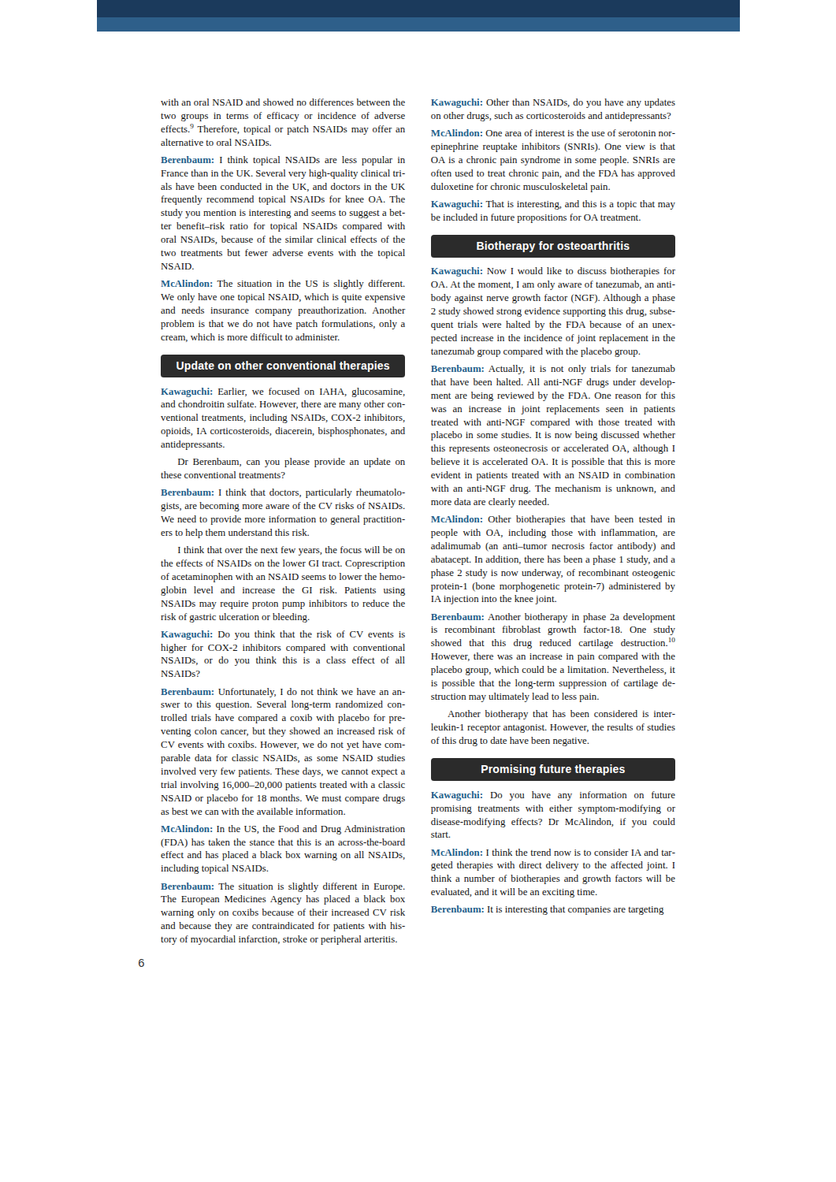with an oral NSAID and showed no differences between the two groups in terms of efficacy or incidence of adverse effects.9 Therefore, topical or patch NSAIDs may offer an alternative to oral NSAIDs.
Berenbaum: I think topical NSAIDs are less popular in France than in the UK. Several very high-quality clinical trials have been conducted in the UK, and doctors in the UK frequently recommend topical NSAIDs for knee OA. The study you mention is interesting and seems to suggest a better benefit–risk ratio for topical NSAIDs compared with oral NSAIDs, because of the similar clinical effects of the two treatments but fewer adverse events with the topical NSAID.
McAlindon: The situation in the US is slightly different. We only have one topical NSAID, which is quite expensive and needs insurance company preauthorization. Another problem is that we do not have patch formulations, only a cream, which is more difficult to administer.
Update on other conventional therapies
Kawaguchi: Earlier, we focused on IAHA, glucosamine, and chondroitin sulfate. However, there are many other conventional treatments, including NSAIDs, COX-2 inhibitors, opioids, IA corticosteroids, diacerein, bisphosphonates, and antidepressants.
Dr Berenbaum, can you please provide an update on these conventional treatments?
Berenbaum: I think that doctors, particularly rheumatologists, are becoming more aware of the CV risks of NSAIDs. We need to provide more information to general practitioners to help them understand this risk.
I think that over the next few years, the focus will be on the effects of NSAIDs on the lower GI tract. Coprescription of acetaminophen with an NSAID seems to lower the hemoglobin level and increase the GI risk. Patients using NSAIDs may require proton pump inhibitors to reduce the risk of gastric ulceration or bleeding.
Kawaguchi: Do you think that the risk of CV events is higher for COX-2 inhibitors compared with conventional NSAIDs, or do you think this is a class effect of all NSAIDs?
Berenbaum: Unfortunately, I do not think we have an answer to this question. Several long-term randomized controlled trials have compared a coxib with placebo for preventing colon cancer, but they showed an increased risk of CV events with coxibs. However, we do not yet have comparable data for classic NSAIDs, as some NSAID studies involved very few patients. These days, we cannot expect a trial involving 16,000–20,000 patients treated with a classic NSAID or placebo for 18 months. We must compare drugs as best we can with the available information.
McAlindon: In the US, the Food and Drug Administration (FDA) has taken the stance that this is an across-the-board effect and has placed a black box warning on all NSAIDs, including topical NSAIDs.
Berenbaum: The situation is slightly different in Europe. The European Medicines Agency has placed a black box warning only on coxibs because of their increased CV risk and because they are contraindicated for patients with history of myocardial infarction, stroke or peripheral arteritis.
Kawaguchi: Other than NSAIDs, do you have any updates on other drugs, such as corticosteroids and antidepressants?
McAlindon: One area of interest is the use of serotonin norepinephrine reuptake inhibitors (SNRIs). One view is that OA is a chronic pain syndrome in some people. SNRIs are often used to treat chronic pain, and the FDA has approved duloxetine for chronic musculoskeletal pain.
Kawaguchi: That is interesting, and this is a topic that may be included in future propositions for OA treatment.
Biotherapy for osteoarthritis
Kawaguchi: Now I would like to discuss biotherapies for OA. At the moment, I am only aware of tanezumab, an antibody against nerve growth factor (NGF). Although a phase 2 study showed strong evidence supporting this drug, subsequent trials were halted by the FDA because of an unexpected increase in the incidence of joint replacement in the tanezumab group compared with the placebo group.
Berenbaum: Actually, it is not only trials for tanezumab that have been halted. All anti-NGF drugs under development are being reviewed by the FDA. One reason for this was an increase in joint replacements seen in patients treated with anti-NGF compared with those treated with placebo in some studies. It is now being discussed whether this represents osteonecrosis or accelerated OA, although I believe it is accelerated OA. It is possible that this is more evident in patients treated with an NSAID in combination with an anti-NGF drug. The mechanism is unknown, and more data are clearly needed.
McAlindon: Other biotherapies that have been tested in people with OA, including those with inflammation, are adalimumab (an anti–tumor necrosis factor antibody) and abatacept. In addition, there has been a phase 1 study, and a phase 2 study is now underway, of recombinant osteogenic protein-1 (bone morphogenetic protein-7) administered by IA injection into the knee joint.
Berenbaum: Another biotherapy in phase 2a development is recombinant fibroblast growth factor-18. One study showed that this drug reduced cartilage destruction.10 However, there was an increase in pain compared with the placebo group, which could be a limitation. Nevertheless, it is possible that the long-term suppression of cartilage destruction may ultimately lead to less pain.
Another biotherapy that has been considered is interleukin-1 receptor antagonist. However, the results of studies of this drug to date have been negative.
Promising future therapies
Kawaguchi: Do you have any information on future promising treatments with either symptom-modifying or disease-modifying effects? Dr McAlindon, if you could start.
McAlindon: I think the trend now is to consider IA and targeted therapies with direct delivery to the affected joint. I think a number of biotherapies and growth factors will be evaluated, and it will be an exciting time.
Berenbaum: It is interesting that companies are targeting
6